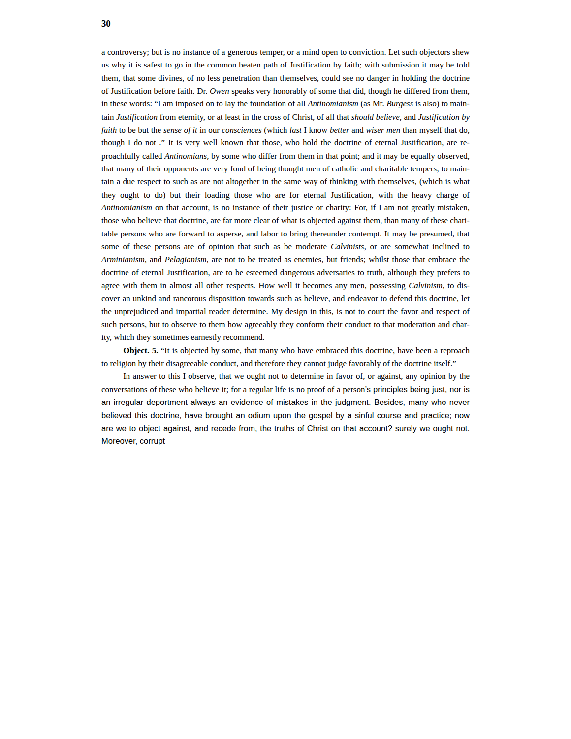30
a controversy; but is no instance of a generous temper, or a mind open to conviction. Let such objectors shew us why it is safest to go in the common beaten path of Justification by faith; with submission it may be told them, that some divines, of no less penetration than themselves, could see no danger in holding the doctrine of Justification before faith. Dr. Owen speaks very honorably of some that did, though he differed from them, in these words: “I am imposed on to lay the foundation of all Antinomianism (as Mr. Burgess is also) to maintain Justification from eternity, or at least in the cross of Christ, of all that should believe, and Justification by faith to be but the sense of it in our consciences (which last I know better and wiser men than myself that do, though I do not .” It is very well known that those, who hold the doctrine of eternal Justification, are reproachfully called Antinomians, by some who differ from them in that point; and it may be equally observed, that many of their opponents are very fond of being thought men of catholic and charitable tempers; to maintain a due respect to such as are not altogether in the same way of thinking with themselves, (which is what they ought to do) but their loading those who are for eternal Justification, with the heavy charge of Antinomianism on that account, is no instance of their justice or charity: For, if I am not greatly mistaken, those who believe that doctrine, are far more clear of what is objected against them, than many of these charitable persons who are forward to asperse, and labor to bring thereunder contempt. It may be presumed, that some of these persons are of opinion that such as be moderate Calvinists, or are somewhat inclined to Arminianism, and Pelagianism, are not to be treated as enemies, but friends; whilst those that embrace the doctrine of eternal Justification, are to be esteemed dangerous adversaries to truth, although they prefers to agree with them in almost all other respects. How well it becomes any men, possessing Calvinism, to discover an unkind and rancorous disposition towards such as believe, and endeavor to defend this doctrine, let the unprejudiced and impartial reader determine. My design in this, is not to court the favor and respect of such persons, but to observe to them how agreeably they conform their conduct to that moderation and charity, which they sometimes earnestly recommend.
Object. 5. “It is objected by some, that many who have embraced this doctrine, have been a reproach to religion by their disagreeable conduct, and therefore they cannot judge favorably of the doctrine itself.”
In answer to this I observe, that we ought not to determine in favor of, or against, any opinion by the conversations of these who believe it; for a regular life is no proof of a person’s principles being just, nor is an irregular deportment always an evidence of mistakes in the judgment. Besides, many who never believed this doctrine, have brought an odium upon the gospel by a sinful course and practice; now are we to object against, and recede from, the truths of Christ on that account? surely we ought not. Moreover, corrupt